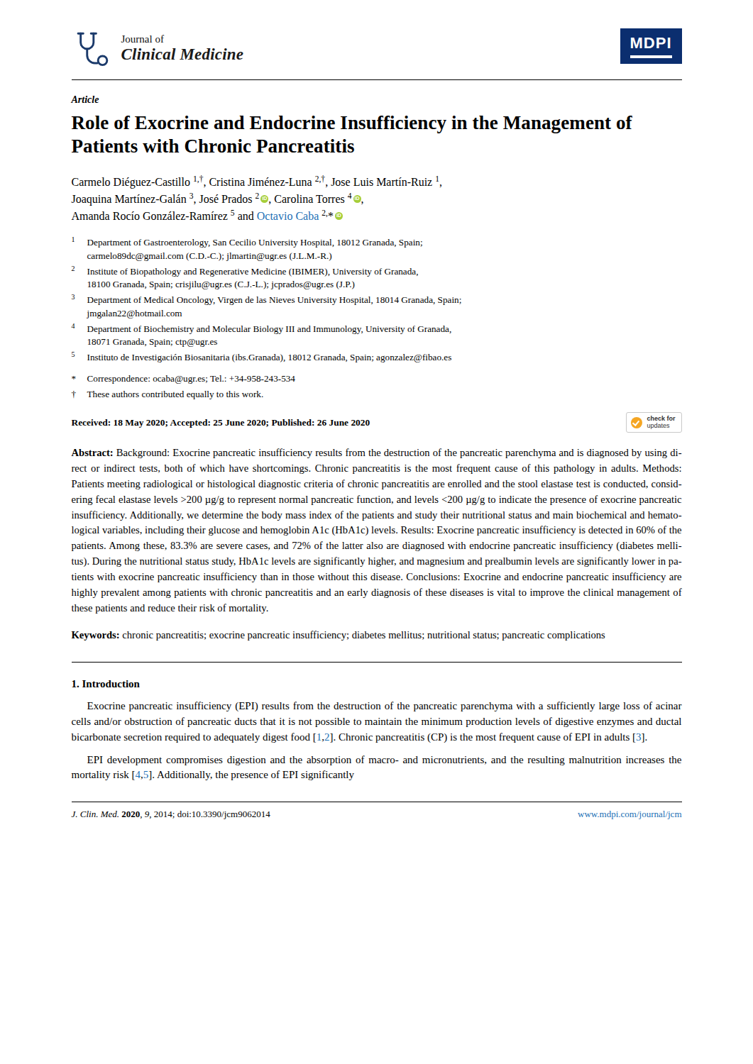Journal of
Clinical Medicine
MDPI
Article
Role of Exocrine and Endocrine Insufficiency in the Management of Patients with Chronic Pancreatitis
Carmelo Diéguez-Castillo 1,†, Cristina Jiménez-Luna 2,†, Jose Luis Martín-Ruiz 1,
Joaquina Martínez-Galán 3, José Prados 2 , Carolina Torres 4 ,
Amanda Rocío González-Ramírez 5 and Octavio Caba 2,*
Department of Gastroenterology, San Cecilio University Hospital, 18012 Granada, Spain;
carmelo89dc@gmail.com (C.D.-C.); jlmartin@ugr.es (J.L.M.-R.)
Institute of Biopathology and Regenerative Medicine (IBIMER), University of Granada,
18100 Granada, Spain; crisjilu@ugr.es (C.J.-L.); jcprados@ugr.es (J.P.)
Department of Medical Oncology, Virgen de las Nieves University Hospital, 18014 Granada, Spain;
jmgalan22@hotmail.com
Department of Biochemistry and Molecular Biology III and Immunology, University of Granada,
18071 Granada, Spain; ctp@ugr.es
Instituto de Investigación Biosanitaria (ibs.Granada), 18012 Granada, Spain; agonzalez@fibao.es
*Correspondence: ocaba@ugr.es; Tel.: +34-958-243-534
†These authors contributed equally to this work.
Received: 18 May 2020; Accepted: 25 June 2020; Published: 26 June 2020
check forupdates
Abstract: Background: Exocrine pancreatic insufficiency results from the destruction of the pancreatic parenchyma and is diagnosed by using direct or indirect tests, both of which have shortcomings. Chronic pancreatitis is the most frequent cause of this pathology in adults. Methods: Patients meeting radiological or histological diagnostic criteria of chronic pancreatitis are enrolled and the stool elastase test is conducted, considering fecal elastase levels >200 µg/g to represent normal pancreatic function, and levels <200 µg/g to indicate the presence of exocrine pancreatic insufficiency. Additionally, we determine the body mass index of the patients and study their nutritional status and main biochemical and hematological variables, including their glucose and hemoglobin A1c (HbA1c) levels. Results: Exocrine pancreatic insufficiency is detected in 60% of the patients. Among these, 83.3% are severe cases, and 72% of the latter also are diagnosed with endocrine pancreatic insufficiency (diabetes mellitus). During the nutritional status study, HbA1c levels are significantly higher, and magnesium and prealbumin levels are significantly lower in patients with exocrine pancreatic insufficiency than in those without this disease. Conclusions: Exocrine and endocrine pancreatic insufficiency are highly prevalent among patients with chronic pancreatitis and an early diagnosis of these diseases is vital to improve the clinical management of these patients and reduce their risk of mortality.
Keywords: chronic pancreatitis; exocrine pancreatic insufficiency; diabetes mellitus; nutritional status; pancreatic complications
1. Introduction
Exocrine pancreatic insufficiency (EPI) results from the destruction of the pancreatic parenchyma with a sufficiently large loss of acinar cells and/or obstruction of pancreatic ducts that it is not possible to maintain the minimum production levels of digestive enzymes and ductal bicarbonate secretion required to adequately digest food [1,2]. Chronic pancreatitis (CP) is the most frequent cause of EPI in adults [3].
EPI development compromises digestion and the absorption of macro- and micronutrients, and the resulting malnutrition increases the mortality risk [4,5]. Additionally, the presence of EPI significantly
J. Clin. Med. 2020, 9, 2014; doi:10.3390/jcm9062014
www.mdpi.com/journal/jcm